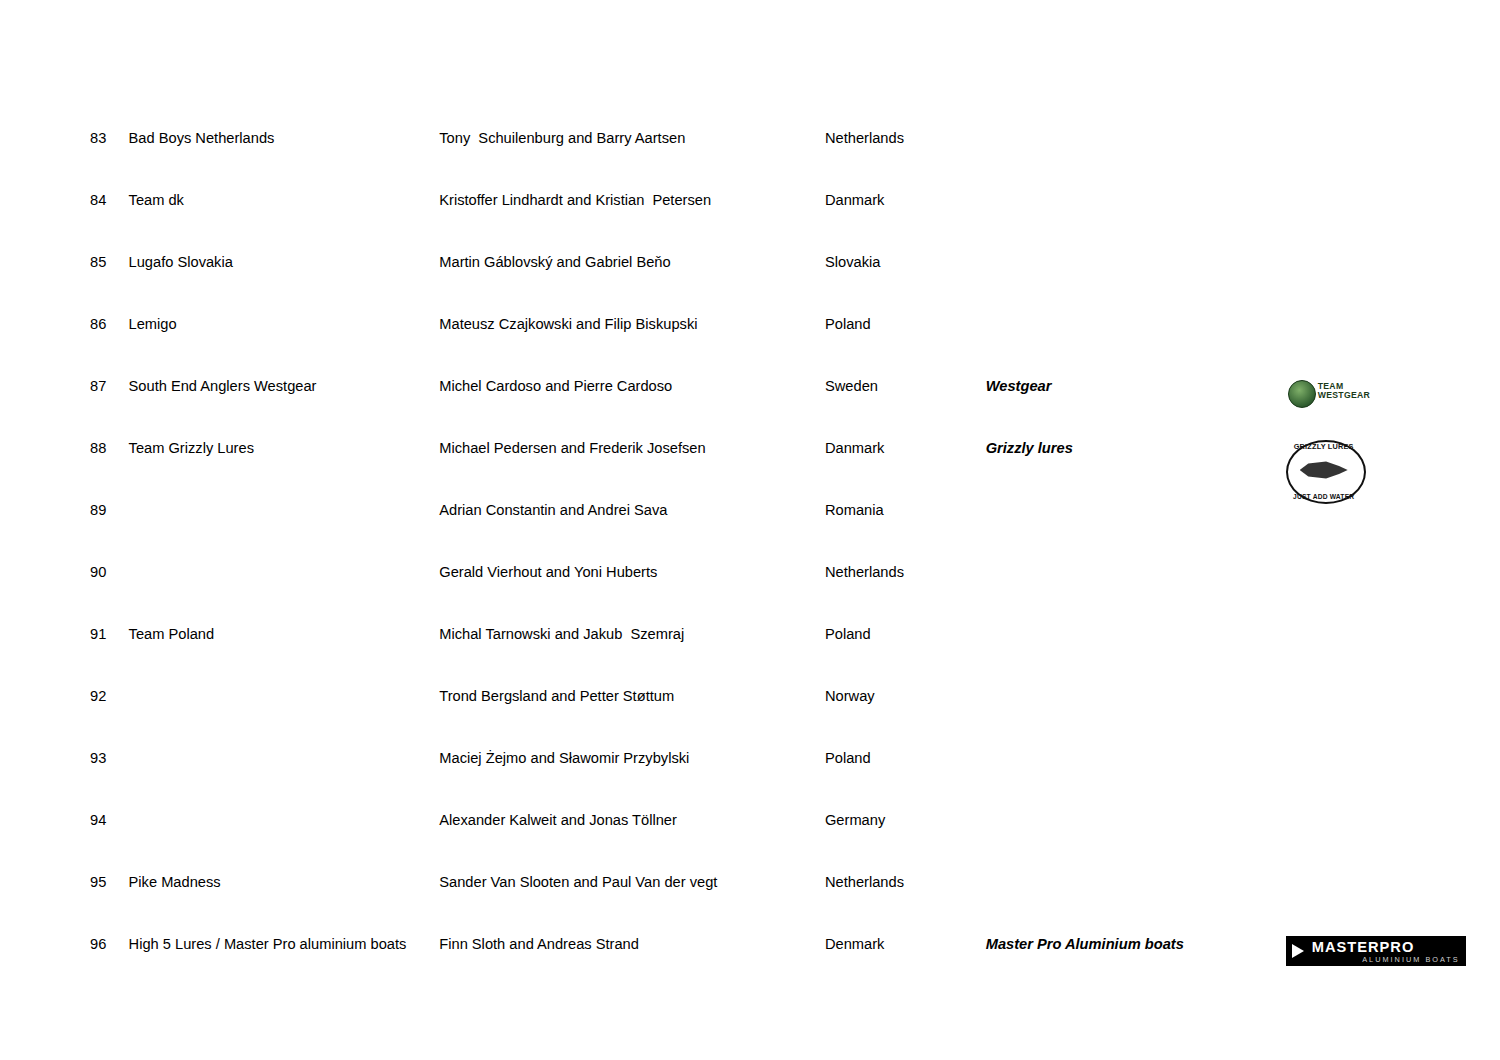| 83 | Bad Boys Netherlands | Tony Schuilenburg and Barry Aartsen | Netherlands | | |
| 84 | Team dk | Kristoffer Lindhardt and Kristian Petersen | Danmark | | |
| 85 | Lugafo Slovakia | Martin Gáblovský and Gabriel Beňo | Slovakia | | |
| 86 | Lemigo | Mateusz Czajkowski and Filip Biskupski | Poland | | |
| 87 | South End Anglers Westgear | Michel Cardoso and Pierre Cardoso | Sweden | Westgear | TEAM WESTGEAR |
| 88 | Team Grizzly Lures | Michael Pedersen and Frederik Josefsen | Danmark | Grizzly lures | GRIZZLY LURES JUST ADD WATER |
| 89 | | Adrian Constantin and Andrei Sava | Romania | | |
| 90 | | Gerald Vierhout and Yoni Huberts | Netherlands | | |
| 91 | Team Poland | Michal Tarnowski and Jakub Szemraj | Poland | | |
| 92 | | Trond Bergsland and Petter Støttum | Norway | | |
| 93 | | Maciej Żejmo and Sławomir Przybylski | Poland | | |
| 94 | | Alexander Kalweit and Jonas Töllner | Germany | | |
| 95 | Pike Madness | Sander Van Slooten and Paul Van der vegt | Netherlands | | |
| 96 | High 5 Lures / Master Pro aluminium boats | Finn Sloth and Andreas Strand | Denmark | Master Pro Aluminium boats | MASTERPRO ALUMINIUM BOATS |